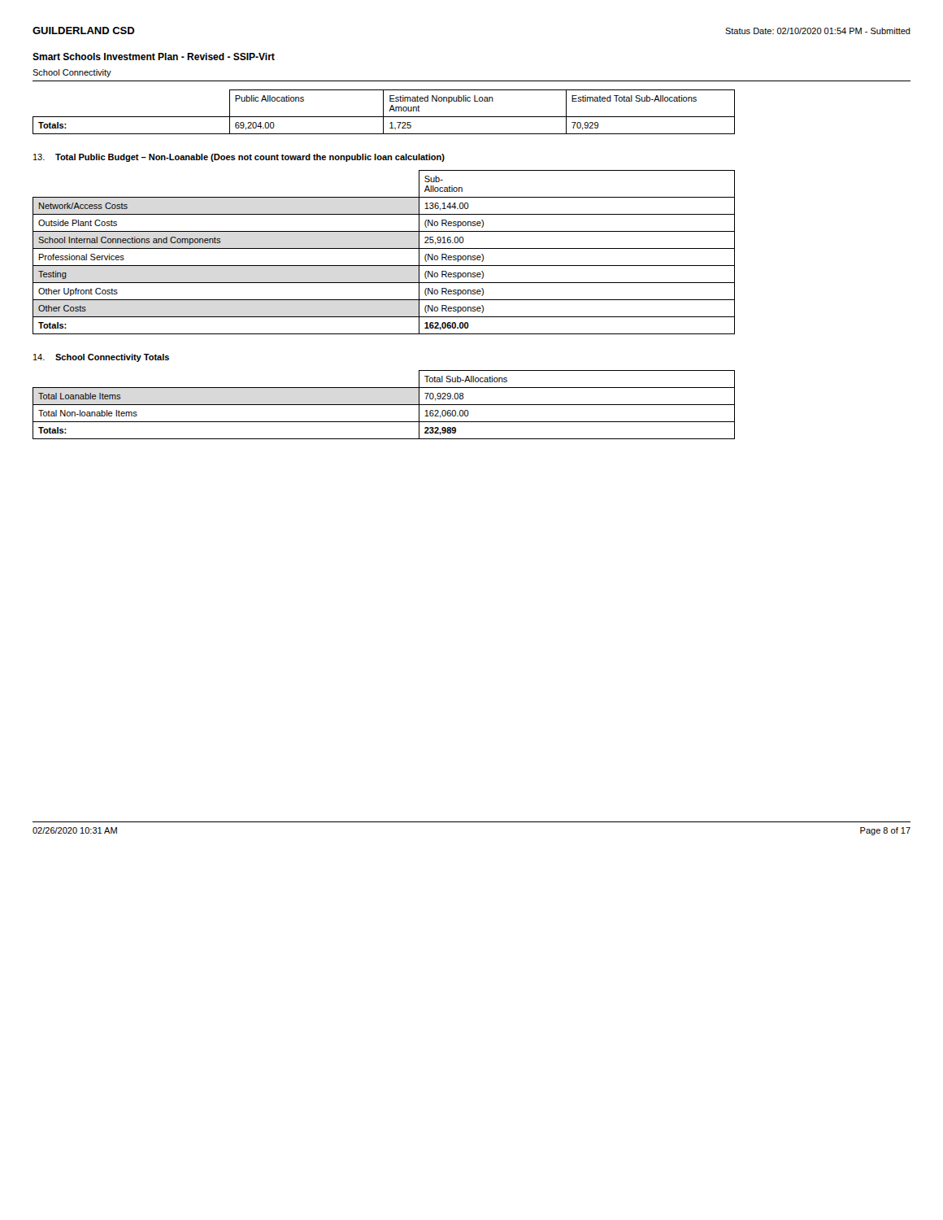GUILDERLAND CSD
Status Date: 02/10/2020 01:54 PM - Submitted
Smart Schools Investment Plan - Revised - SSIP-Virt
School Connectivity
| | Public Allocations | Estimated Nonpublic Loan Amount | Estimated Total Sub-Allocations |
| Totals: | 69,204.00 | 1,725 | 70,929 |
13. Total Public Budget – Non-Loanable (Does not count toward the nonpublic loan calculation)
| | Sub- Allocation |
| Network/Access Costs | 136,144.00 |
| Outside Plant Costs | (No Response) |
| School Internal Connections and Components | 25,916.00 |
| Professional Services | (No Response) |
| Testing | (No Response) |
| Other Upfront Costs | (No Response) |
| Other Costs | (No Response) |
| Totals: | 162,060.00 |
14. School Connectivity Totals
| | Total Sub-Allocations |
| Total Loanable Items | 70,929.08 |
| Total Non-loanable Items | 162,060.00 |
| Totals: | 232,989 |
02/26/2020 10:31 AM
Page 8 of 17